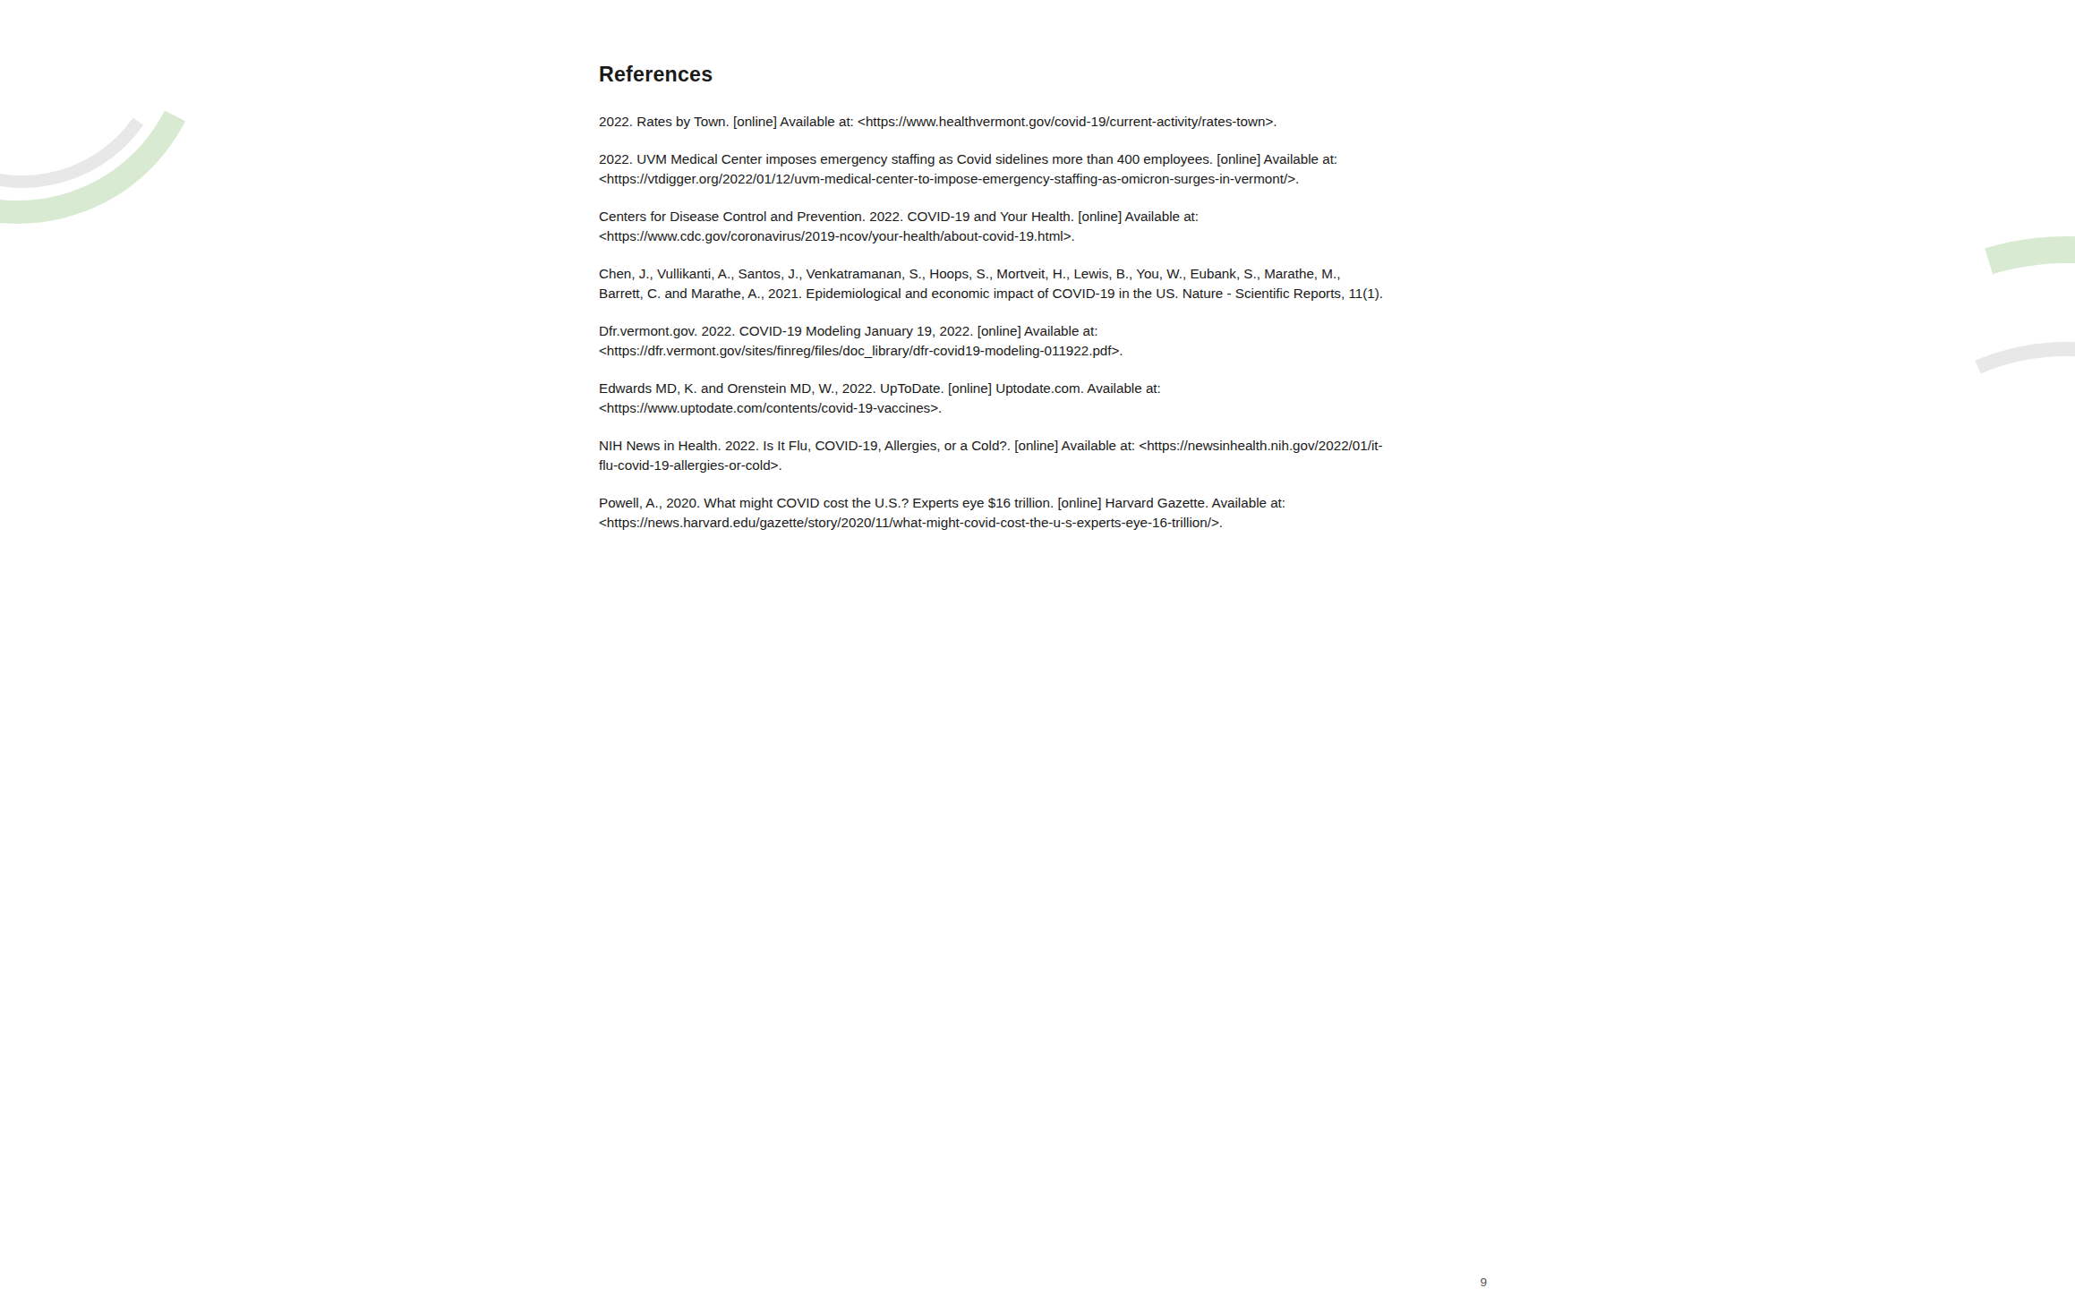References
2022. Rates by Town. [online] Available at: <https://www.healthvermont.gov/covid-19/current-activity/rates-town>.
2022. UVM Medical Center imposes emergency staffing as Covid sidelines more than 400 employees. [online] Available at: <https://vtdigger.org/2022/01/12/uvm-medical-center-to-impose-emergency-staffing-as-omicron-surges-in-vermont/>.
Centers for Disease Control and Prevention. 2022. COVID-19 and Your Health. [online] Available at: <https://www.cdc.gov/coronavirus/2019-ncov/your-health/about-covid-19.html>.
Chen, J., Vullikanti, A., Santos, J., Venkatramanan, S., Hoops, S., Mortveit, H., Lewis, B., You, W., Eubank, S., Marathe, M., Barrett, C. and Marathe, A., 2021. Epidemiological and economic impact of COVID-19 in the US. Nature - Scientific Reports, 11(1).
Dfr.vermont.gov. 2022. COVID-19 Modeling January 19, 2022. [online] Available at: <https://dfr.vermont.gov/sites/finreg/files/doc_library/dfr-covid19-modeling-011922.pdf>.
Edwards MD, K. and Orenstein MD, W., 2022. UpToDate. [online] Uptodate.com. Available at: <https://www.uptodate.com/contents/covid-19-vaccines>.
NIH News in Health. 2022. Is It Flu, COVID-19, Allergies, or a Cold?. [online] Available at: <https://newsinhealth.nih.gov/2022/01/it-flu-covid-19-allergies-or-cold>.
Powell, A., 2020. What might COVID cost the U.S.? Experts eye $16 trillion. [online] Harvard Gazette. Available at: <https://news.harvard.edu/gazette/story/2020/11/what-might-covid-cost-the-u-s-experts-eye-16-trillion/>.
9